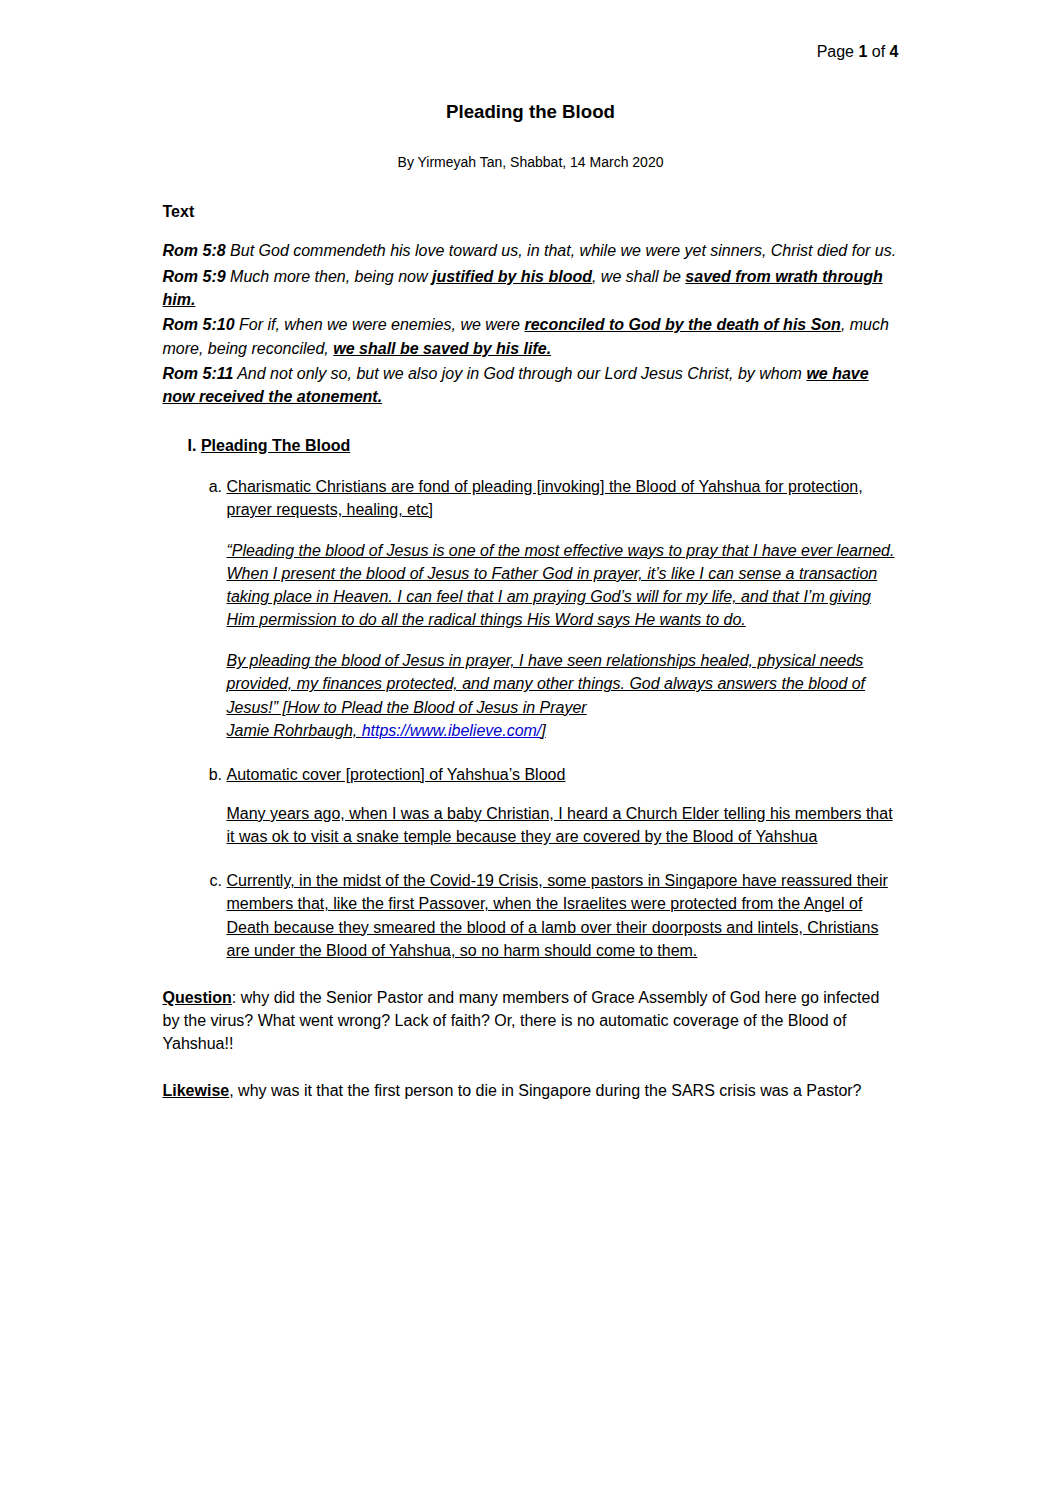Page 1 of 4
Pleading the Blood
By Yirmeyah Tan, Shabbat, 14 March 2020
Text
Rom 5:8 But God commendeth his love toward us, in that, while we were yet sinners, Christ died for us.
Rom 5:9 Much more then, being now justified by his blood, we shall be saved from wrath through him.
Rom 5:10 For if, when we were enemies, we were reconciled to God by the death of his Son, much more, being reconciled, we shall be saved by his life.
Rom 5:11 And not only so, but we also joy in God through our Lord Jesus Christ, by whom we have now received the atonement.
Pleading The Blood
Charismatic Christians are fond of pleading [invoking] the Blood of Yahshua for protection, prayer requests, healing, etc]
“Pleading the blood of Jesus is one of the most effective ways to pray that I have ever learned. When I present the blood of Jesus to Father God in prayer, it’s like I can sense a transaction taking place in Heaven. I can feel that I am praying God’s will for my life, and that I’m giving Him permission to do all the radical things His Word says He wants to do.
By pleading the blood of Jesus in prayer, I have seen relationships healed, physical needs provided, my finances protected, and many other things. God always answers the blood of Jesus!” [How to Plead the Blood of Jesus in Prayer
Jamie Rohrbaugh, https://www.ibelieve.com/]
Automatic cover [protection] of Yahshua’s Blood
Many years ago, when I was a baby Christian, I heard a Church Elder telling his members that it was ok to visit a snake temple because they are covered by the Blood of Yahshua
Currently, in the midst of the Covid-19 Crisis, some pastors in Singapore have reassured their members that, like the first Passover, when the Israelites were protected from the Angel of Death because they smeared the blood of a lamb over their doorposts and lintels, Christians are under the Blood of Yahshua, so no harm should come to them.
Question: why did the Senior Pastor and many members of Grace Assembly of God here go infected by the virus? What went wrong? Lack of faith? Or, there is no automatic coverage of the Blood of Yahshua!!
Likewise, why was it that the first person to die in Singapore during the SARS crisis was a Pastor?